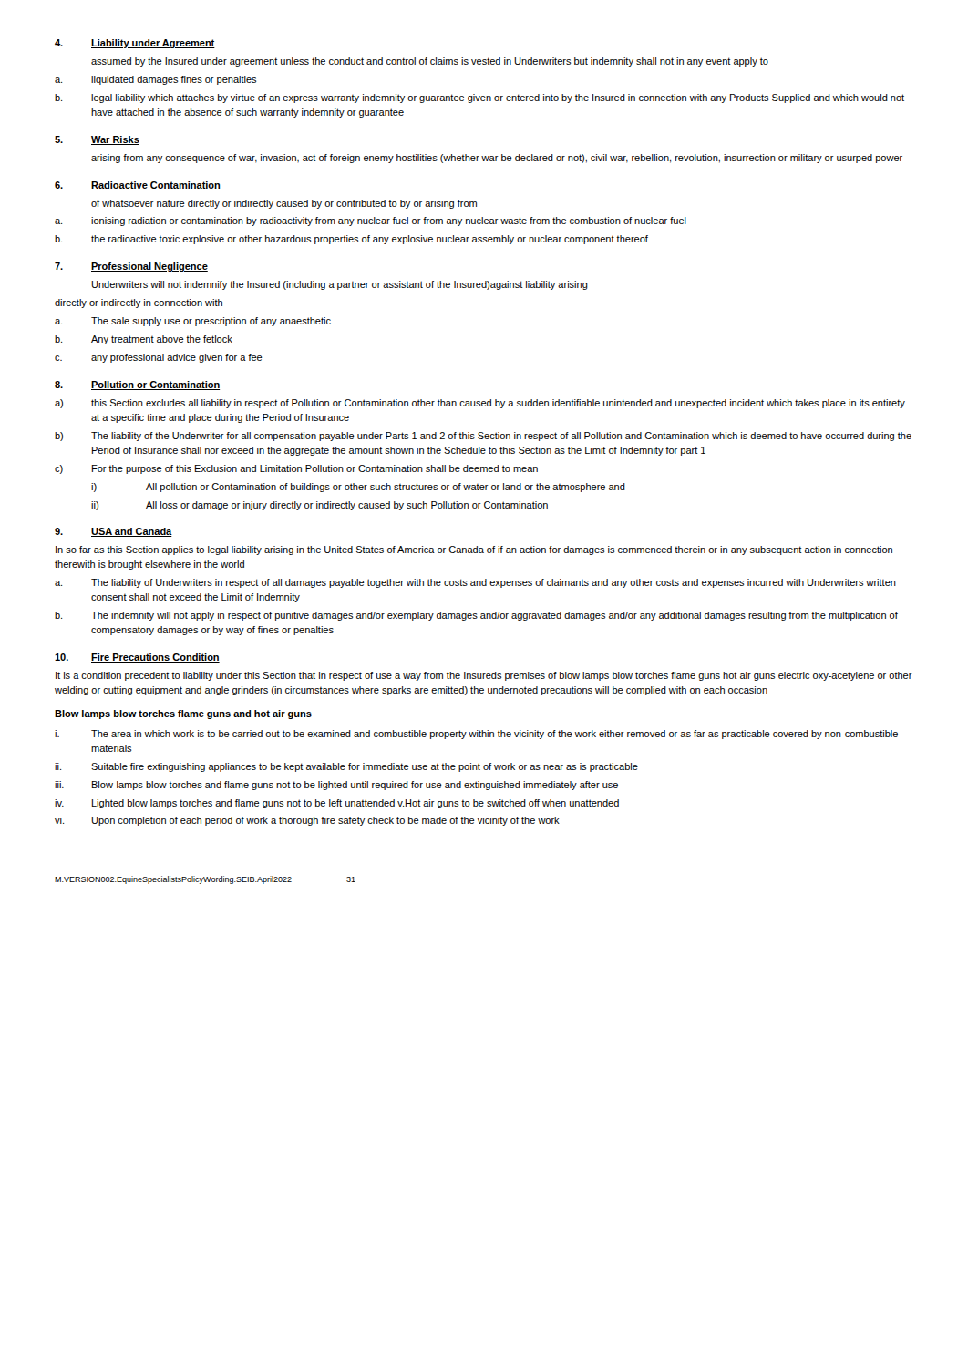4. Liability under Agreement
assumed by the Insured under agreement unless the conduct and control of claims is vested in Underwriters but indemnity shall not in any event apply to
a. liquidated damages fines or penalties
b. legal liability which attaches by virtue of an express warranty indemnity or guarantee given or entered into by the Insured in connection with any Products Supplied and which would not have attached in the absence of such warranty indemnity or guarantee
5. War Risks
arising from any consequence of war, invasion, act of foreign enemy hostilities (whether war be declared or not), civil war, rebellion, revolution, insurrection or military or usurped power
6. Radioactive Contamination
of whatsoever nature directly or indirectly caused by or contributed to by or arising from
a. ionising radiation or contamination by radioactivity from any nuclear fuel or from any nuclear waste from the combustion of nuclear fuel
b. the radioactive toxic explosive or other hazardous properties of any explosive nuclear assembly or nuclear component thereof
7. Professional Negligence
Underwriters will not indemnify the Insured (including a partner or assistant of the Insured)against liability arising
directly or indirectly in connection with
a. The sale supply use or prescription of any anaesthetic
b. Any treatment above the fetlock
c. any professional advice given for a fee
8. Pollution or Contamination
a) this Section excludes all liability in respect of Pollution or Contamination other than caused by a sudden identifiable unintended and unexpected incident which takes place in its entirety at a specific time and place during the Period of Insurance
b) The liability of the Underwriter for all compensation payable under Parts 1 and 2 of this Section in respect of all Pollution and Contamination which is deemed to have occurred during the Period of Insurance shall nor exceed in the aggregate the amount shown in the Schedule to this Section as the Limit of Indemnity for part 1
c) For the purpose of this Exclusion and Limitation Pollution or Contamination shall be deemed to mean
i) All pollution or Contamination of buildings or other such structures or of water or land or the atmosphere and
ii) All loss or damage or injury directly or indirectly caused by such Pollution or Contamination
9. USA and Canada
In so far as this Section applies to legal liability arising in the United States of America or Canada of if an action for damages is commenced therein or in any subsequent action in connection therewith is brought elsewhere in the world
a. The liability of Underwriters in respect of all damages payable together with the costs and expenses of claimants and any other costs and expenses incurred with Underwriters written consent shall not exceed the Limit of Indemnity
b. The indemnity will not apply in respect of punitive damages and/or exemplary damages and/or aggravated damages and/or any additional damages resulting from the multiplication of compensatory damages or by way of fines or penalties
10. Fire Precautions Condition
It is a condition precedent to liability under this Section that in respect of use a way from the Insureds premises of blow lamps blow torches flame guns hot air guns electric oxy-acetylene or other welding or cutting equipment and angle grinders (in circumstances where sparks are emitted) the undernoted precautions will be complied with on each occasion
Blow lamps blow torches flame guns and hot air guns
i. The area in which work is to be carried out to be examined and combustible property within the vicinity of the work either removed or as far as practicable covered by non-combustible materials
ii. Suitable fire extinguishing appliances to be kept available for immediate use at the point of work or as near as is practicable
iii. Blow-lamps blow torches and flame guns not to be lighted until required for use and extinguished immediately after use
iv. Lighted blow lamps torches and flame guns not to be left unattended v.Hot air guns to be switched off when unattended
vi. Upon completion of each period of work a thorough fire safety check to be made of the vicinity of the work
M.VERSION002.EquineSpecialistsPolicyWording.SEIB.April2022 31